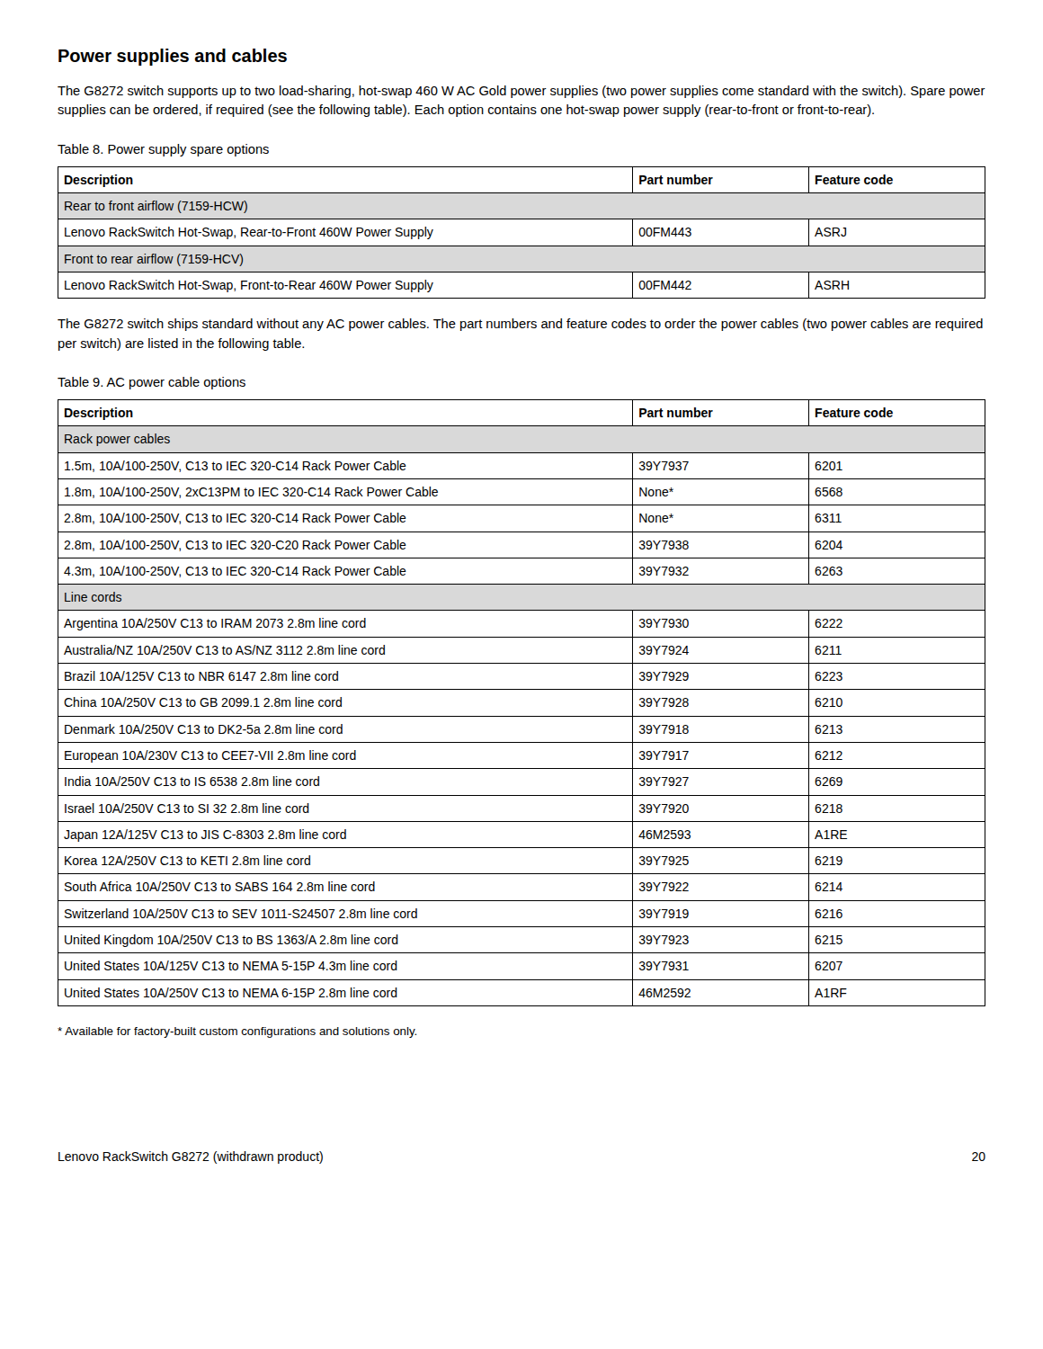Power supplies and cables
The G8272 switch supports up to two load-sharing, hot-swap 460 W AC Gold power supplies (two power supplies come standard with the switch). Spare power supplies can be ordered, if required (see the following table). Each option contains one hot-swap power supply (rear-to-front or front-to-rear).
Table 8. Power supply spare options
| Description | Part number | Feature code |
| --- | --- | --- |
| Rear to front airflow (7159-HCW) |
| Lenovo RackSwitch Hot-Swap, Rear-to-Front 460W Power Supply | 00FM443 | ASRJ |
| Front to rear airflow (7159-HCV) |
| Lenovo RackSwitch Hot-Swap, Front-to-Rear 460W Power Supply | 00FM442 | ASRH |
The G8272 switch ships standard without any AC power cables. The part numbers and feature codes to order the power cables (two power cables are required per switch) are listed in the following table.
Table 9. AC power cable options
| Description | Part number | Feature code |
| --- | --- | --- |
| Rack power cables |
| 1.5m, 10A/100-250V, C13 to IEC 320-C14 Rack Power Cable | 39Y7937 | 6201 |
| 1.8m, 10A/100-250V, 2xC13PM to IEC 320-C14 Rack Power Cable | None* | 6568 |
| 2.8m, 10A/100-250V, C13 to IEC 320-C14 Rack Power Cable | None* | 6311 |
| 2.8m, 10A/100-250V, C13 to IEC 320-C20 Rack Power Cable | 39Y7938 | 6204 |
| 4.3m, 10A/100-250V, C13 to IEC 320-C14 Rack Power Cable | 39Y7932 | 6263 |
| Line cords |
| Argentina 10A/250V C13 to IRAM 2073 2.8m line cord | 39Y7930 | 6222 |
| Australia/NZ 10A/250V C13 to AS/NZ 3112 2.8m line cord | 39Y7924 | 6211 |
| Brazil 10A/125V C13 to NBR 6147 2.8m line cord | 39Y7929 | 6223 |
| China 10A/250V C13 to GB 2099.1 2.8m line cord | 39Y7928 | 6210 |
| Denmark 10A/250V C13 to DK2-5a 2.8m line cord | 39Y7918 | 6213 |
| European 10A/230V C13 to CEE7-VII 2.8m line cord | 39Y7917 | 6212 |
| India 10A/250V C13 to IS 6538 2.8m line cord | 39Y7927 | 6269 |
| Israel 10A/250V C13 to SI 32 2.8m line cord | 39Y7920 | 6218 |
| Japan 12A/125V C13 to JIS C-8303 2.8m line cord | 46M2593 | A1RE |
| Korea 12A/250V C13 to KETI 2.8m line cord | 39Y7925 | 6219 |
| South Africa 10A/250V C13 to SABS 164 2.8m line cord | 39Y7922 | 6214 |
| Switzerland 10A/250V C13 to SEV 1011-S24507 2.8m line cord | 39Y7919 | 6216 |
| United Kingdom 10A/250V C13 to BS 1363/A 2.8m line cord | 39Y7923 | 6215 |
| United States 10A/125V C13 to NEMA 5-15P 4.3m line cord | 39Y7931 | 6207 |
| United States 10A/250V C13 to NEMA 6-15P 2.8m line cord | 46M2592 | A1RF |
* Available for factory-built custom configurations and solutions only.
Lenovo RackSwitch G8272 (withdrawn product) 20